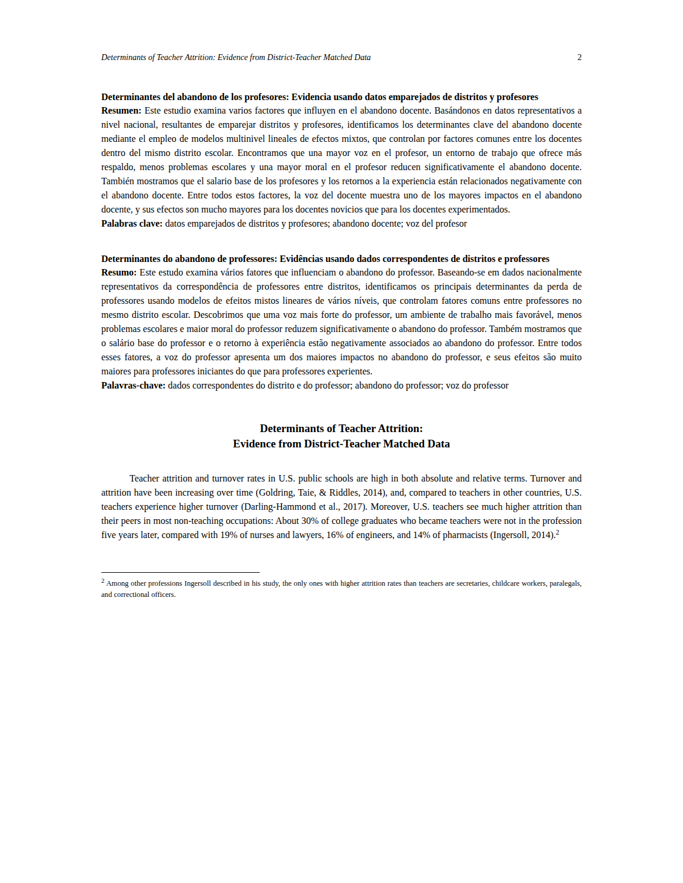Determinants of Teacher Attrition: Evidence from District-Teacher Matched Data 2
Determinantes del abandono de los profesores: Evidencia usando datos emparejados de distritos y profesores
Resumen: Este estudio examina varios factores que influyen en el abandono docente. Basándonos en datos representativos a nivel nacional, resultantes de emparejar distritos y profesores, identificamos los determinantes clave del abandono docente mediante el empleo de modelos multinivel lineales de efectos mixtos, que controlan por factores comunes entre los docentes dentro del mismo distrito escolar. Encontramos que una mayor voz en el profesor, un entorno de trabajo que ofrece más respaldo, menos problemas escolares y una mayor moral en el profesor reducen significativamente el abandono docente. También mostramos que el salario base de los profesores y los retornos a la experiencia están relacionados negativamente con el abandono docente. Entre todos estos factores, la voz del docente muestra uno de los mayores impactos en el abandono docente, y sus efectos son mucho mayores para los docentes novicios que para los docentes experimentados.
Palabras clave: datos emparejados de distritos y profesores; abandono docente; voz del profesor
Determinantes do abandono de professores: Evidências usando dados correspondentes de distritos e professores
Resumo: Este estudo examina vários fatores que influenciam o abandono do professor. Baseando-se em dados nacionalmente representativos da correspondência de professores entre distritos, identificamos os principais determinantes da perda de professores usando modelos de efeitos mistos lineares de vários níveis, que controlam fatores comuns entre professores no mesmo distrito escolar. Descobrimos que uma voz mais forte do professor, um ambiente de trabalho mais favorável, menos problemas escolares e maior moral do professor reduzem significativamente o abandono do professor. Também mostramos que o salário base do professor e o retorno à experiência estão negativamente associados ao abandono do professor. Entre todos esses fatores, a voz do professor apresenta um dos maiores impactos no abandono do professor, e seus efeitos são muito maiores para professores iniciantes do que para professores experientes.
Palavras-chave: dados correspondentes do distrito e do professor; abandono do professor; voz do professor
Determinants of Teacher Attrition:
Evidence from District-Teacher Matched Data
Teacher attrition and turnover rates in U.S. public schools are high in both absolute and relative terms. Turnover and attrition have been increasing over time (Goldring, Taie, & Riddles, 2014), and, compared to teachers in other countries, U.S. teachers experience higher turnover (Darling-Hammond et al., 2017). Moreover, U.S. teachers see much higher attrition than their peers in most non-teaching occupations: About 30% of college graduates who became teachers were not in the profession five years later, compared with 19% of nurses and lawyers, 16% of engineers, and 14% of pharmacists (Ingersoll, 2014).2
2 Among other professions Ingersoll described in his study, the only ones with higher attrition rates than teachers are secretaries, childcare workers, paralegals, and correctional officers.